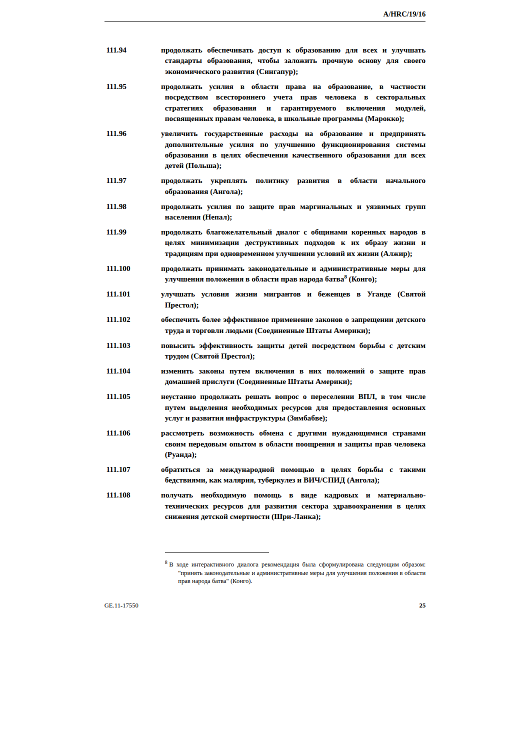A/HRC/19/16
111.94продолжать обеспечивать доступ к образованию для всех и улучшать стандарты образования, чтобы заложить прочную основу для своего экономического развития (Сингапур);
111.95продолжать усилия в области права на образование, в частности посредством всестороннего учета прав человека в секторальных стратегиях образования и гарантируемого включения модулей, посвященных правам человека, в школьные программы (Марокко);
111.96увеличить государственные расходы на образование и предпринять дополнительные усилия по улучшению функционирования системы образования в целях обеспечения качественного образования для всех детей (Польша);
111.97продолжать укреплять политику развития в области начального образования (Ангола);
111.98продолжать усилия по защите прав маргинальных и уязвимых групп населения (Непал);
111.99продолжать благожелательный диалог с общинами коренных народов в целях минимизации деструктивных подходов к их образу жизни и традициям при одновременном улучшении условий их жизни (Алжир);
111.100продолжать принимать законодательные и административные меры для улучшения положения в области прав народа батва8 (Конго);
111.101улучшать условия жизни мигрантов и беженцев в Уганде (Святой Престол);
111.102обеспечить более эффективное применение законов о запрещении детского труда и торговли людьми (Соединенные Штаты Америки);
111.103повысить эффективность защиты детей посредством борьбы с детским трудом (Святой Престол);
111.104изменить законы путем включения в них положений о защите прав домашней прислуги (Соединенные Штаты Америки);
111.105неустанно продолжать решать вопрос о переселении ВПЛ, в том числе путем выделения необходимых ресурсов для предоставления основных услуг и развития инфраструктуры (Зимбабве);
111.106рассмотреть возможность обмена с другими нуждающимися странами своим передовым опытом в области поощрения и защиты прав человека (Руанда);
111.107обратиться за международной помощью в целях борьбы с такими бедствиями, как малярия, туберкулез и ВИЧ/СПИД (Ангола);
111.108получать необходимую помощь в виде кадровых и материально-технических ресурсов для развития сектора здравоохранения в целях снижения детской смертности (Шри-Ланка);
8 В ходе интерактивного диалога рекомендация была сформулирована следующим образом: "принять законодательные и административные меры для улучшения положения в области прав народа батва" (Конго).
GE.11-17550 25